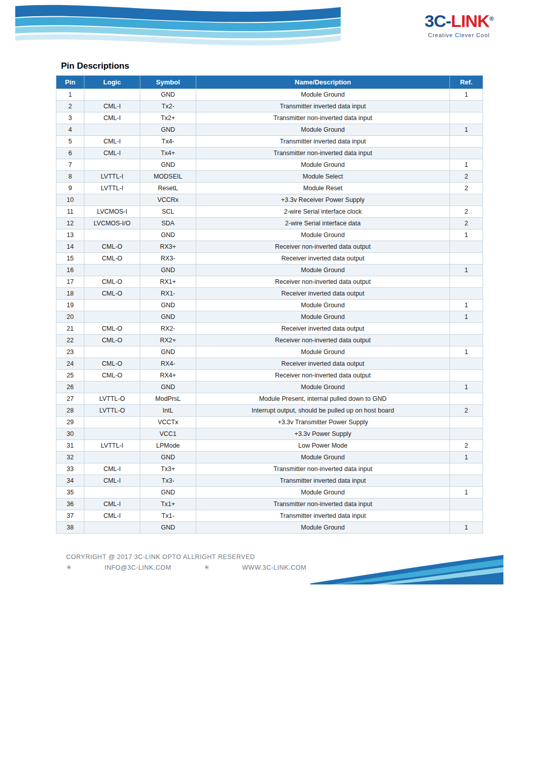3C-LINK®
Creative Clever Cool
Pin Descriptions
| Pin | Logic | Symbol | Name/Description | Ref. |
| --- | --- | --- | --- | --- |
| 1 | | GND | Module Ground | 1 |
| 2 | CML-I | Tx2- | Transmitter inverted data input | |
| 3 | CML-I | Tx2+ | Transmitter non-inverted data input | |
| 4 | | GND | Module Ground | 1 |
| 5 | CML-I | Tx4- | Transmitter inverted data input | |
| 6 | CML-I | Tx4+ | Transmitter non-inverted data input | |
| 7 | | GND | Module Ground | 1 |
| 8 | LVTTL-I | MODSEIL | Module Select | 2 |
| 9 | LVTTL-I | ResetL | Module Reset | 2 |
| 10 | | VCCRx | +3.3v Receiver Power Supply | |
| 11 | LVCMOS-I | SCL | 2-wire Serial interface clock | 2 |
| 12 | LVCMOS-I/O | SDA | 2-wire Serial interface data | 2 |
| 13 | | GND | Module Ground | 1 |
| 14 | CML-O | RX3+ | Receiver non-inverted data output | |
| 15 | CML-O | RX3- | Receiver inverted data output | |
| 16 | | GND | Module Ground | 1 |
| 17 | CML-O | RX1+ | Receiver non-inverted data output | |
| 18 | CML-O | RX1- | Receiver inverted data output | |
| 19 | | GND | Module Ground | 1 |
| 20 | | GND | Module Ground | 1 |
| 21 | CML-O | RX2- | Receiver inverted data output | |
| 22 | CML-O | RX2+ | Receiver non-inverted data output | |
| 23 | | GND | Module Ground | 1 |
| 24 | CML-O | RX4- | Receiver inverted data output | |
| 25 | CML-O | RX4+ | Receiver non-inverted data output | |
| 26 | | GND | Module Ground | 1 |
| 27 | LVTTL-O | ModPrsL | Module Present, internal pulled down to GND | |
| 28 | LVTTL-O | IntL | Interrupt output, should be pulled up on host board | 2 |
| 29 | | VCCTx | +3.3v Transmitter Power Supply | |
| 30 | | VCC1 | +3.3v Power Supply | |
| 31 | LVTTL-I | LPMode | Low Power Mode | 2 |
| 32 | | GND | Module Ground | 1 |
| 33 | CML-I | Tx3+ | Transmitter non-inverted data input | |
| 34 | CML-I | Tx3- | Transmitter inverted data input | |
| 35 | | GND | Module Ground | 1 |
| 36 | CML-I | Tx1+ | Transmitter non-inverted data input | |
| 37 | CML-I | Tx1- | Transmitter inverted data input | |
| 38 | | GND | Module Ground | 1 |
CORYRIGHT @ 2017 3C-LINK OPTO ALLRIGHT RESERVED
✳ INFO@3C-LINK.COM ✳ WWW.3C-LINK.COM